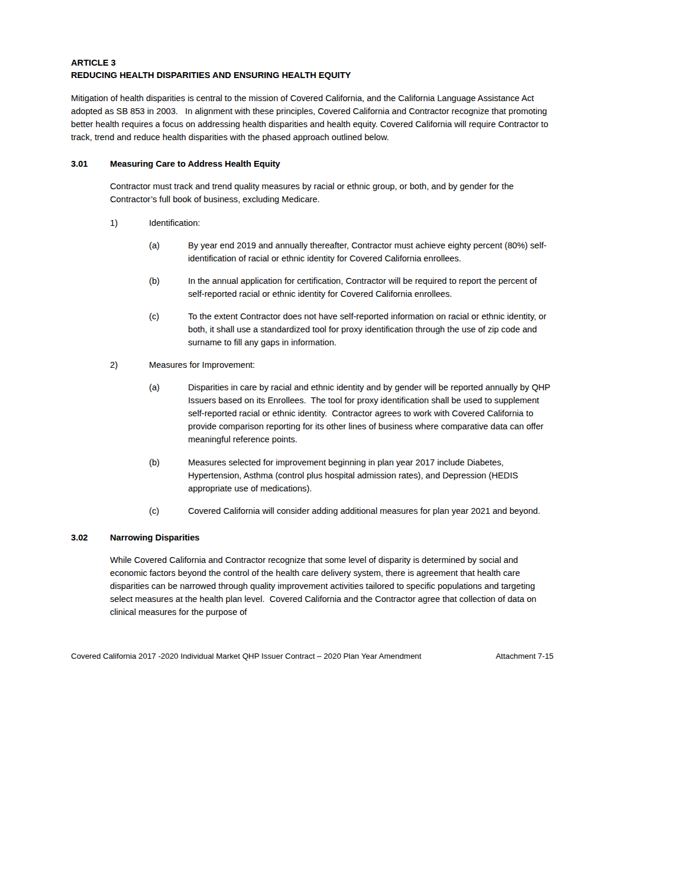ARTICLE 3
REDUCING HEALTH DISPARITIES AND ENSURING HEALTH EQUITY
Mitigation of health disparities is central to the mission of Covered California, and the California Language Assistance Act adopted as SB 853 in 2003. In alignment with these principles, Covered California and Contractor recognize that promoting better health requires a focus on addressing health disparities and health equity. Covered California will require Contractor to track, trend and reduce health disparities with the phased approach outlined below.
3.01 Measuring Care to Address Health Equity
Contractor must track and trend quality measures by racial or ethnic group, or both, and by gender for the Contractor’s full book of business, excluding Medicare.
1) Identification:
(a) By year end 2019 and annually thereafter, Contractor must achieve eighty percent (80%) self-identification of racial or ethnic identity for Covered California enrollees.
(b) In the annual application for certification, Contractor will be required to report the percent of self-reported racial or ethnic identity for Covered California enrollees.
(c) To the extent Contractor does not have self-reported information on racial or ethnic identity, or both, it shall use a standardized tool for proxy identification through the use of zip code and surname to fill any gaps in information.
2) Measures for Improvement:
(a) Disparities in care by racial and ethnic identity and by gender will be reported annually by QHP Issuers based on its Enrollees. The tool for proxy identification shall be used to supplement self-reported racial or ethnic identity. Contractor agrees to work with Covered California to provide comparison reporting for its other lines of business where comparative data can offer meaningful reference points.
(b) Measures selected for improvement beginning in plan year 2017 include Diabetes, Hypertension, Asthma (control plus hospital admission rates), and Depression (HEDIS appropriate use of medications).
(c) Covered California will consider adding additional measures for plan year 2021 and beyond.
3.02 Narrowing Disparities
While Covered California and Contractor recognize that some level of disparity is determined by social and economic factors beyond the control of the health care delivery system, there is agreement that health care disparities can be narrowed through quality improvement activities tailored to specific populations and targeting select measures at the health plan level. Covered California and the Contractor agree that collection of data on clinical measures for the purpose of
Covered California 2017 -2020 Individual Market QHP Issuer Contract – 2020 Plan Year Amendment
Attachment 7-15